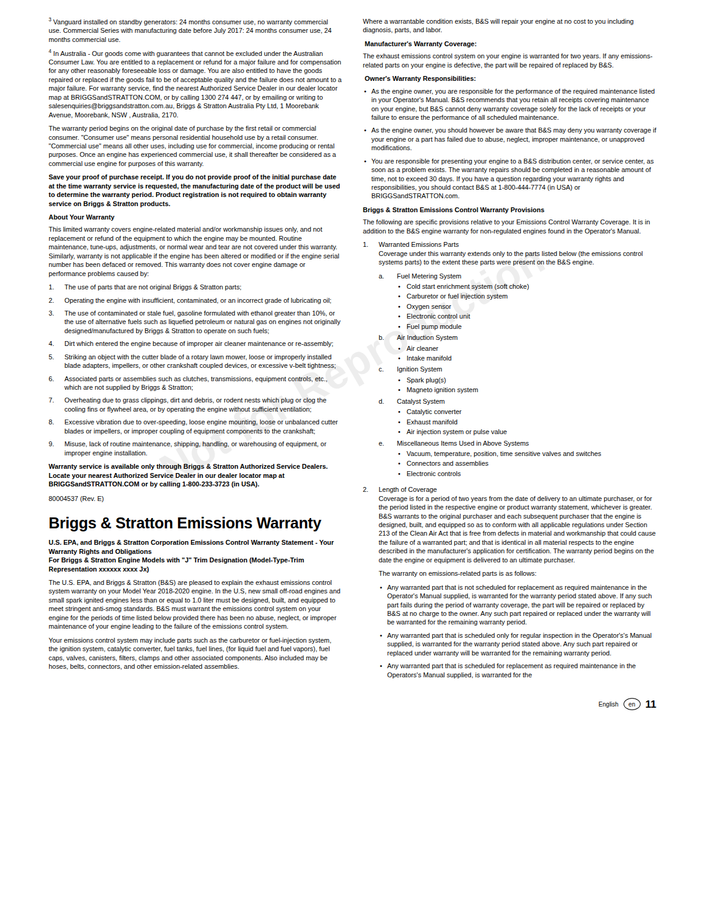Not for Reproduction
3 Vanguard installed on standby generators: 24 months consumer use, no warranty commercial use. Commercial Series with manufacturing date before July 2017: 24 months consumer use, 24 months commercial use.
4 In Australia - Our goods come with guarantees that cannot be excluded under the Australian Consumer Law. You are entitled to a replacement or refund for a major failure and for compensation for any other reasonably foreseeable loss or damage. You are also entitled to have the goods repaired or replaced if the goods fail to be of acceptable quality and the failure does not amount to a major failure. For warranty service, find the nearest Authorized Service Dealer in our dealer locator map at BRIGGSandSTRATTON.COM, or by calling 1300 274 447, or by emailing or writing to salesenquiries@briggsandstratton.com.au, Briggs & Stratton Australia Pty Ltd, 1 Moorebank Avenue, Moorebank, NSW , Australia, 2170.
The warranty period begins on the original date of purchase by the first retail or commercial consumer. "Consumer use" means personal residential household use by a retail consumer. "Commercial use" means all other uses, including use for commercial, income producing or rental purposes. Once an engine has experienced commercial use, it shall thereafter be considered as a commercial use engine for purposes of this warranty.
Save your proof of purchase receipt. If you do not provide proof of the initial purchase date at the time warranty service is requested, the manufacturing date of the product will be used to determine the warranty period. Product registration is not required to obtain warranty service on Briggs & Stratton products.
About Your Warranty
This limited warranty covers engine-related material and/or workmanship issues only, and not replacement or refund of the equipment to which the engine may be mounted. Routine maintenance, tune-ups, adjustments, or normal wear and tear are not covered under this warranty. Similarly, warranty is not applicable if the engine has been altered or modified or if the engine serial number has been defaced or removed. This warranty does not cover engine damage or performance problems caused by:
The use of parts that are not original Briggs & Stratton parts;
Operating the engine with insufficient, contaminated, or an incorrect grade of lubricating oil;
The use of contaminated or stale fuel, gasoline formulated with ethanol greater than 10%, or the use of alternative fuels such as liquefied petroleum or natural gas on engines not originally designed/manufactured by Briggs & Stratton to operate on such fuels;
Dirt which entered the engine because of improper air cleaner maintenance or re-assembly;
Striking an object with the cutter blade of a rotary lawn mower, loose or improperly installed blade adapters, impellers, or other crankshaft coupled devices, or excessive v-belt tightness;
Associated parts or assemblies such as clutches, transmissions, equipment controls, etc., which are not supplied by Briggs & Stratton;
Overheating due to grass clippings, dirt and debris, or rodent nests which plug or clog the cooling fins or flywheel area, or by operating the engine without sufficient ventilation;
Excessive vibration due to over-speeding, loose engine mounting, loose or unbalanced cutter blades or impellers, or improper coupling of equipment components to the crankshaft;
Misuse, lack of routine maintenance, shipping, handling, or warehousing of equipment, or improper engine installation.
Warranty service is available only through Briggs & Stratton Authorized Service Dealers. Locate your nearest Authorized Service Dealer in our dealer locator map at BRIGGSandSTRATTON.COM or by calling 1-800-233-3723 (in USA).
80004537 (Rev. E)
Briggs & Stratton Emissions Warranty
U.S. EPA, and Briggs & Stratton Corporation Emissions Control Warranty Statement - Your Warranty Rights and Obligations
For Briggs & Stratton Engine Models with "J" Trim Designation (Model-Type-Trim Representation xxxxxx xxxx Jx)
The U.S. EPA, and Briggs & Stratton (B&S) are pleased to explain the exhaust emissions control system warranty on your Model Year 2018-2020 engine. In the U.S, new small off-road engines and small spark ignited engines less than or equal to 1.0 liter must be designed, built, and equipped to meet stringent anti-smog standards. B&S must warrant the emissions control system on your engine for the periods of time listed below provided there has been no abuse, neglect, or improper maintenance of your engine leading to the failure of the emissions control system.
Your emissions control system may include parts such as the carburetor or fuel-injection system, the ignition system, catalytic converter, fuel tanks, fuel lines, (for liquid fuel and fuel vapors), fuel caps, valves, canisters, filters, clamps and other associated components. Also included may be hoses, belts, connectors, and other emission-related assemblies.
Where a warrantable condition exists, B&S will repair your engine at no cost to you including diagnosis, parts, and labor.
Manufacturer's Warranty Coverage:
The exhaust emissions control system on your engine is warranted for two years. If any emissions-related parts on your engine is defective, the part will be repaired of replaced by B&S.
Owner's Warranty Responsibilities:
As the engine owner, you are responsible for the performance of the required maintenance listed in your Operator's Manual. B&S recommends that you retain all receipts covering maintenance on your engine, but B&S cannot deny warranty coverage solely for the lack of receipts or your failure to ensure the performance of all scheduled maintenance.
As the engine owner, you should however be aware that B&S may deny you warranty coverage if your engine or a part has failed due to abuse, neglect, improper maintenance, or unapproved modifications.
You are responsible for presenting your engine to a B&S distribution center, or service center, as soon as a problem exists. The warranty repairs should be completed in a reasonable amount of time, not to exceed 30 days. If you have a question regarding your warranty rights and responsibilities, you should contact B&S at 1-800-444-7774 (in USA) or BRIGGSandSTRATTON.com.
Briggs & Stratton Emissions Control Warranty Provisions
The following are specific provisions relative to your Emissions Control Warranty Coverage. It is in addition to the B&S engine warranty for non-regulated engines found in the Operator's Manual.
1.
Warranted Emissions Parts
Coverage under this warranty extends only to the parts listed below (the emissions control systems parts) to the extent these parts were present on the B&S engine.
Fuel Metering System
Cold start enrichment system (soft choke)
Carburetor or fuel injection system
Oxygen sensor
Electronic control unit
Fuel pump module
Air Induction System
Air cleaner
Intake manifold
Ignition System
Spark plug(s)
Magneto ignition system
Catalyst System
Catalytic converter
Exhaust manifold
Air injection system or pulse value
Miscellaneous Items Used in Above Systems
Vacuum, temperature, position, time sensitive valves and switches
Connectors and assemblies
Electronic controls
2.
Length of Coverage
Coverage is for a period of two years from the date of delivery to an ultimate purchaser, or for the period listed in the respective engine or product warranty statement, whichever is greater. B&S warrants to the original purchaser and each subsequent purchaser that the engine is designed, built, and equipped so as to conform with all applicable regulations under Section 213 of the Clean Air Act that is free from defects in material and workmanship that could cause the failure of a warranted part; and that is identical in all material respects to the engine described in the manufacturer's application for certification. The warranty period begins on the date the engine or equipment is delivered to an ultimate purchaser.
The warranty on emissions-related parts is as follows:
Any warranted part that is not scheduled for replacement as required maintenance in the Operator's Manual supplied, is warranted for the warranty period stated above. If any such part fails during the period of warranty coverage, the part will be repaired or replaced by B&S at no charge to the owner. Any such part repaired or replaced under the warranty will be warranted for the remaining warranty period.
Any warranted part that is scheduled only for regular inspection in the Operator's's Manual supplied, is warranted for the warranty period stated above. Any such part repaired or replaced under warranty will be warranted for the remaining warranty period.
Any warranted part that is scheduled for replacement as required maintenance in the Operators's Manual supplied, is warranted for the
English en 11